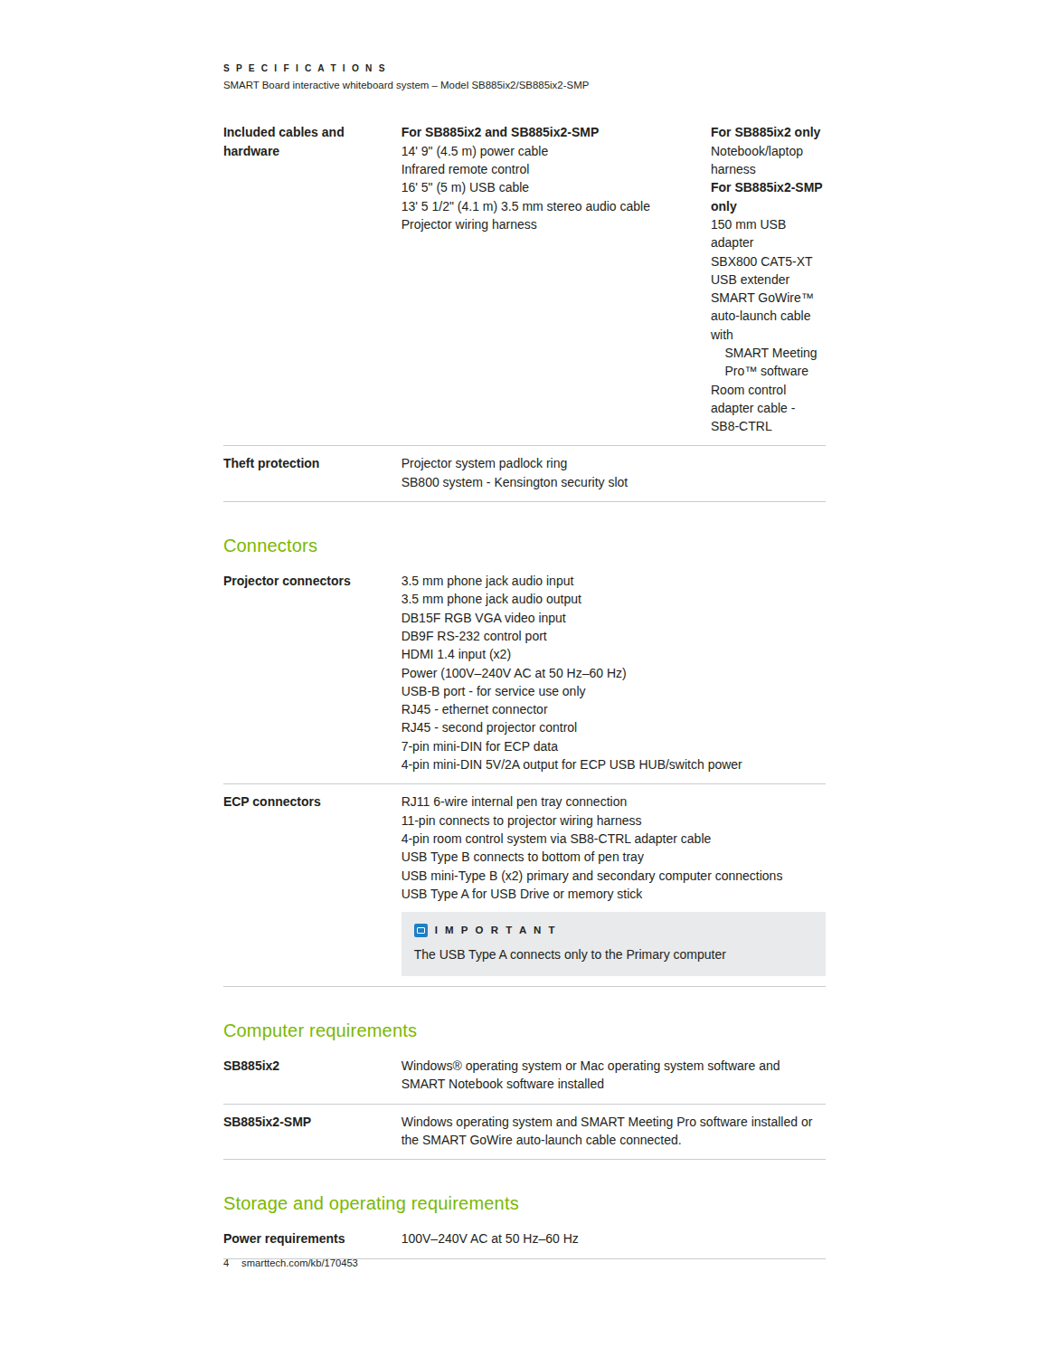S P E C I F I C A T I O N S
SMART Board interactive whiteboard system – Model SB885ix2/SB885ix2-SMP
| Included cables and hardware | / For SB885ix2 and SB885ix2-SMP 14' 9" (4.5 m) power cable Infrared remote control 16' 5" (5 m) USB cable 13' 5 1/2" (4.1 m) 3.5 mm stereo audio cable Projector wiring harness / For SB885ix2 only Notebook/laptop harness For SB885ix2-SMP only 150 mm USB adapter SBX800 CAT5-XT USB extender SMART GoWire™ auto-launch cable with SMART Meeting Pro™ software Room control adapter cable - SB8-CTRL / |
| Theft protection | Projector system padlock ring SB800 system - Kensington security slot |
Connectors
| Projector connectors | 3.5 mm phone jack audio input 3.5 mm phone jack audio output DB15F RGB VGA video input DB9F RS-232 control port HDMI 1.4 input (x2) Power (100V–240V AC at 50 Hz–60 Hz) USB-B port - for service use only RJ45 - ethernet connector RJ45 - second projector control 7-pin mini-DIN for ECP data 4-pin mini-DIN 5V/2A output for ECP USB HUB/switch power |
| ECP connectors | RJ11 6-wire internal pen tray connection 11-pin connects to projector wiring harness 4-pin room control system via SB8-CTRL adapter cable USB Type B connects to bottom of pen tray USB mini-Type B (x2) primary and secondary computer connections USB Type A for USB Drive or memory stick I M P O R T A N T The USB Type A connects only to the Primary computer |
Computer requirements
| SB885ix2 | Windows® operating system or Mac operating system software and SMART Notebook software installed |
| SB885ix2-SMP | Windows operating system and SMART Meeting Pro software installed or the SMART GoWire auto-launch cable connected. |
Storage and operating requirements
| Power requirements | 100V–240V AC at 50 Hz–60 Hz |
4smarttech.com/kb/170453